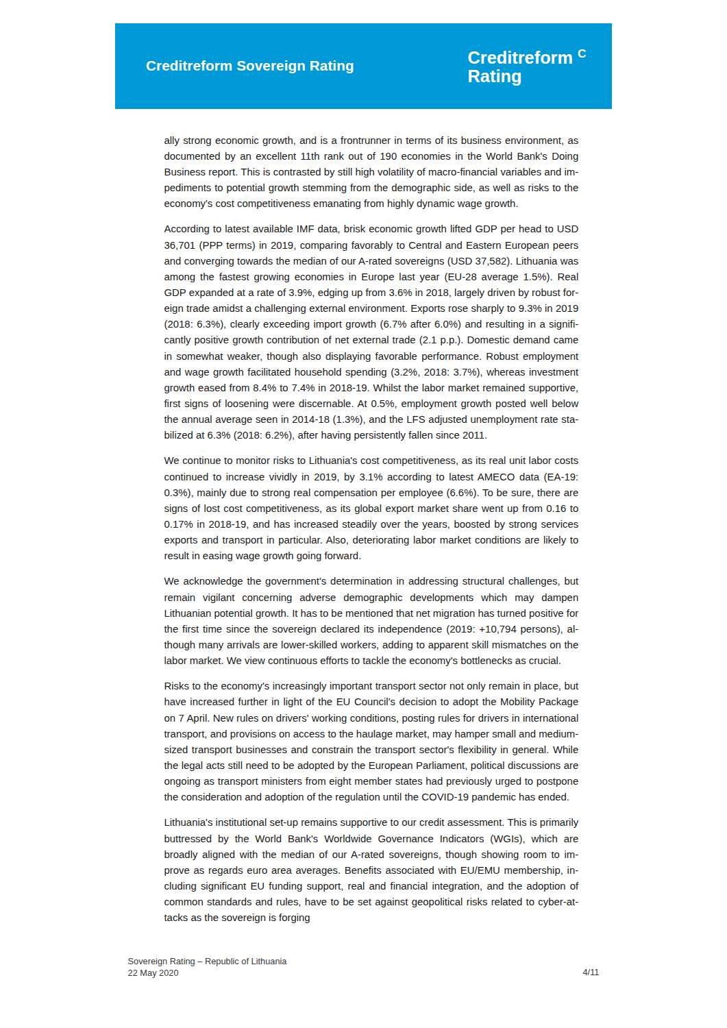Creditreform Sovereign Rating
Creditreform C
Rating
ally strong economic growth, and is a frontrunner in terms of its business environment, as documented by an excellent 11th rank out of 190 economies in the World Bank's Doing Business report. This is contrasted by still high volatility of macro-financial variables and impediments to potential growth stemming from the demographic side, as well as risks to the economy's cost competitiveness emanating from highly dynamic wage growth.
According to latest available IMF data, brisk economic growth lifted GDP per head to USD 36,701 (PPP terms) in 2019, comparing favorably to Central and Eastern European peers and converging towards the median of our A-rated sovereigns (USD 37,582). Lithuania was among the fastest growing economies in Europe last year (EU-28 average 1.5%). Real GDP expanded at a rate of 3.9%, edging up from 3.6% in 2018, largely driven by robust foreign trade amidst a challenging external environment. Exports rose sharply to 9.3% in 2019 (2018: 6.3%), clearly exceeding import growth (6.7% after 6.0%) and resulting in a significantly positive growth contribution of net external trade (2.1 p.p.). Domestic demand came in somewhat weaker, though also displaying favorable performance. Robust employment and wage growth facilitated household spending (3.2%, 2018: 3.7%), whereas investment growth eased from 8.4% to 7.4% in 2018-19. Whilst the labor market remained supportive, first signs of loosening were discernable. At 0.5%, employment growth posted well below the annual average seen in 2014-18 (1.3%), and the LFS adjusted unemployment rate stabilized at 6.3% (2018: 6.2%), after having persistently fallen since 2011.
We continue to monitor risks to Lithuania's cost competitiveness, as its real unit labor costs continued to increase vividly in 2019, by 3.1% according to latest AMECO data (EA-19: 0.3%), mainly due to strong real compensation per employee (6.6%). To be sure, there are signs of lost cost competitiveness, as its global export market share went up from 0.16 to 0.17% in 2018-19, and has increased steadily over the years, boosted by strong services exports and transport in particular. Also, deteriorating labor market conditions are likely to result in easing wage growth going forward.
We acknowledge the government's determination in addressing structural challenges, but remain vigilant concerning adverse demographic developments which may dampen Lithuanian potential growth. It has to be mentioned that net migration has turned positive for the first time since the sovereign declared its independence (2019: +10,794 persons), although many arrivals are lower-skilled workers, adding to apparent skill mismatches on the labor market. We view continuous efforts to tackle the economy's bottlenecks as crucial.
Risks to the economy's increasingly important transport sector not only remain in place, but have increased further in light of the EU Council's decision to adopt the Mobility Package on 7 April. New rules on drivers' working conditions, posting rules for drivers in international transport, and provisions on access to the haulage market, may hamper small and medium-sized transport businesses and constrain the transport sector's flexibility in general. While the legal acts still need to be adopted by the European Parliament, political discussions are ongoing as transport ministers from eight member states had previously urged to postpone the consideration and adoption of the regulation until the COVID-19 pandemic has ended.
Lithuania's institutional set-up remains supportive to our credit assessment. This is primarily buttressed by the World Bank's Worldwide Governance Indicators (WGIs), which are broadly aligned with the median of our A-rated sovereigns, though showing room to improve as regards euro area averages. Benefits associated with EU/EMU membership, including significant EU funding support, real and financial integration, and the adoption of common standards and rules, have to be set against geopolitical risks related to cyber-attacks as the sovereign is forging
Sovereign Rating – Republic of Lithuania
22 May 2020
4/11